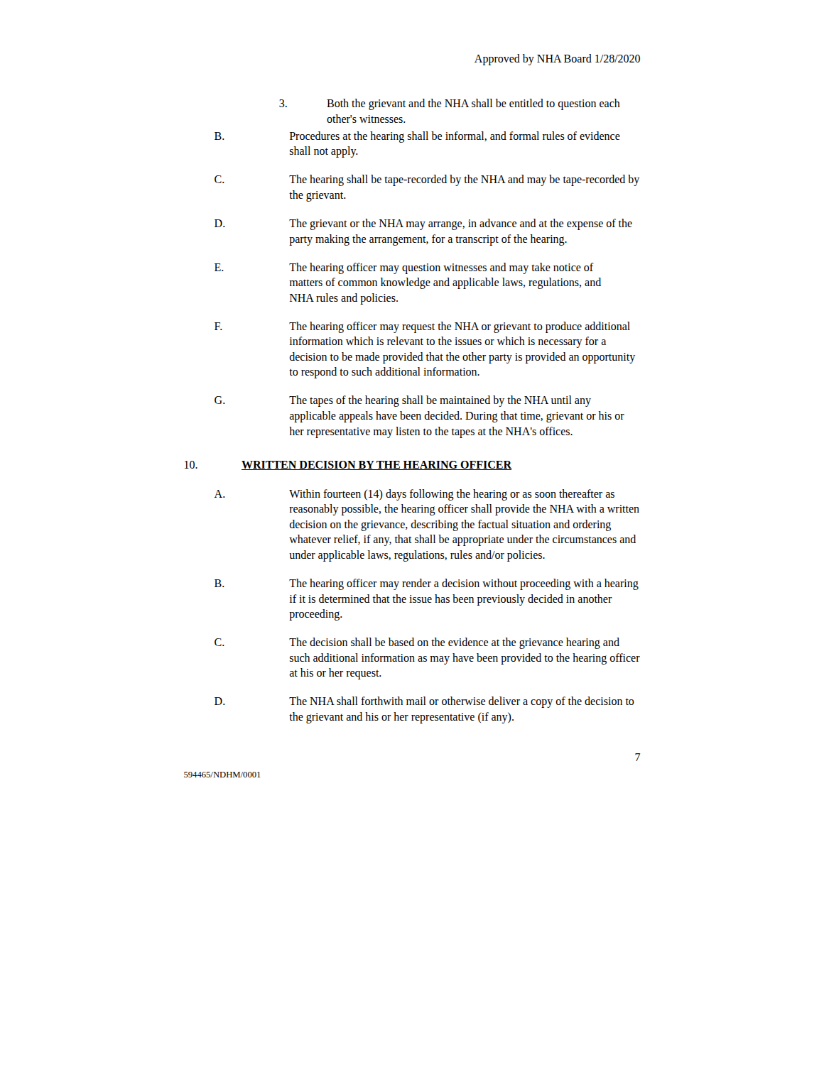Approved by NHA Board 1/28/2020
3. Both the grievant and the NHA shall be entitled to question each other's witnesses.
B. Procedures at the hearing shall be informal, and formal rules of evidence shall not apply.
C. The hearing shall be tape-recorded by the NHA and may be tape-recorded by the grievant.
D. The grievant or the NHA may arrange, in advance and at the expense of the party making the arrangement, for a transcript of the hearing.
E. The hearing officer may question witnesses and may take notice of matters of common knowledge and applicable laws, regulations, and NHA rules and policies.
F. The hearing officer may request the NHA or grievant to produce additional information which is relevant to the issues or which is necessary for a decision to be made provided that the other party is provided an opportunity to respond to such additional information.
G. The tapes of the hearing shall be maintained by the NHA until any applicable appeals have been decided. During that time, grievant or his or her representative may listen to the tapes at the NHA's offices.
10. WRITTEN DECISION BY THE HEARING OFFICER
A. Within fourteen (14) days following the hearing or as soon thereafter as reasonably possible, the hearing officer shall provide the NHA with a written decision on the grievance, describing the factual situation and ordering whatever relief, if any, that shall be appropriate under the circumstances and under applicable laws, regulations, rules and/or policies.
B. The hearing officer may render a decision without proceeding with a hearing if it is determined that the issue has been previously decided in another proceeding.
C. The decision shall be based on the evidence at the grievance hearing and such additional information as may have been provided to the hearing officer at his or her request.
D. The NHA shall forthwith mail or otherwise deliver a copy of the decision to the grievant and his or her representative (if any).
7
594465/NDHM/0001